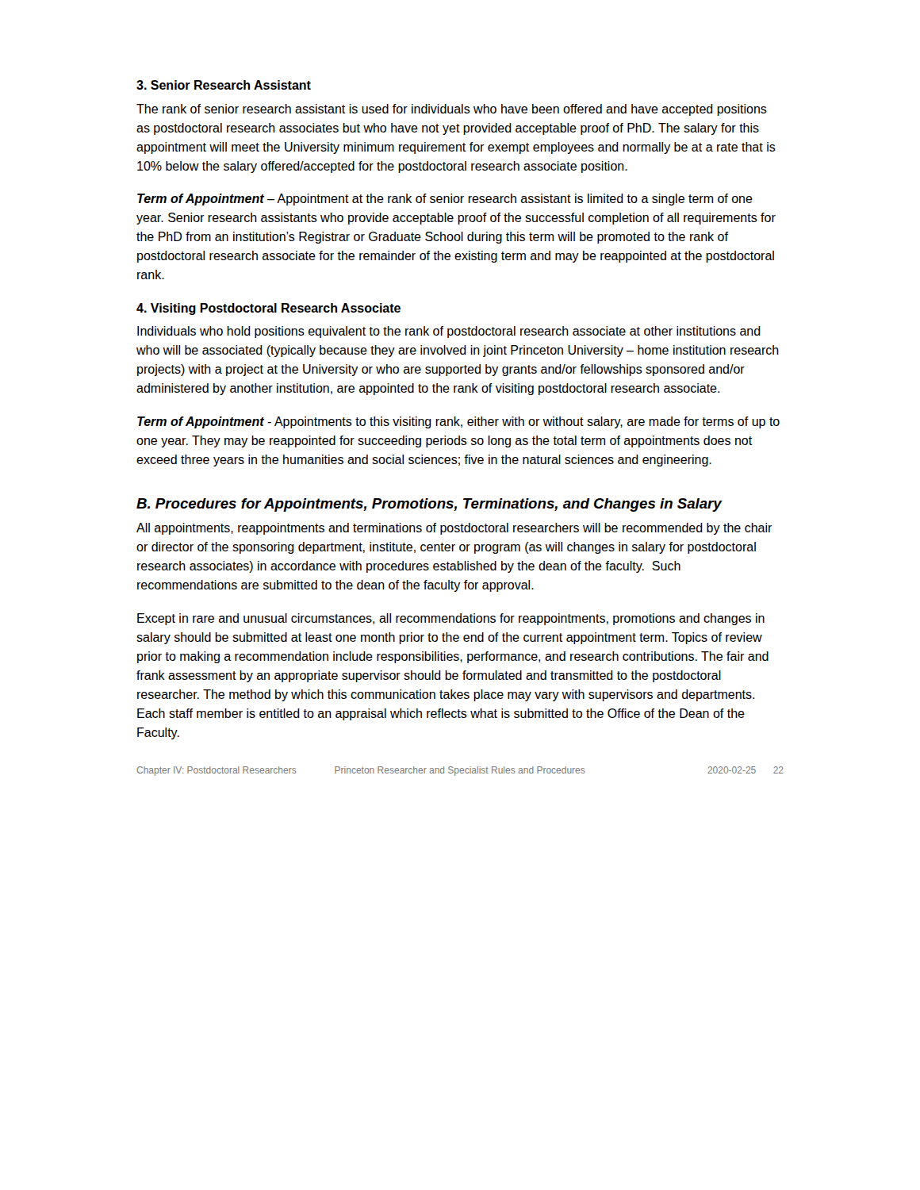3. Senior Research Assistant
The rank of senior research assistant is used for individuals who have been offered and have accepted positions as postdoctoral research associates but who have not yet provided acceptable proof of PhD. The salary for this appointment will meet the University minimum requirement for exempt employees and normally be at a rate that is 10% below the salary offered/accepted for the postdoctoral research associate position.
Term of Appointment – Appointment at the rank of senior research assistant is limited to a single term of one year. Senior research assistants who provide acceptable proof of the successful completion of all requirements for the PhD from an institution’s Registrar or Graduate School during this term will be promoted to the rank of postdoctoral research associate for the remainder of the existing term and may be reappointed at the postdoctoral rank.
4. Visiting Postdoctoral Research Associate
Individuals who hold positions equivalent to the rank of postdoctoral research associate at other institutions and who will be associated (typically because they are involved in joint Princeton University – home institution research projects) with a project at the University or who are supported by grants and/or fellowships sponsored and/or administered by another institution, are appointed to the rank of visiting postdoctoral research associate.
Term of Appointment - Appointments to this visiting rank, either with or without salary, are made for terms of up to one year. They may be reappointed for succeeding periods so long as the total term of appointments does not exceed three years in the humanities and social sciences; five in the natural sciences and engineering.
B. Procedures for Appointments, Promotions, Terminations, and Changes in Salary
All appointments, reappointments and terminations of postdoctoral researchers will be recommended by the chair or director of the sponsoring department, institute, center or program (as will changes in salary for postdoctoral research associates) in accordance with procedures established by the dean of the faculty. Such recommendations are submitted to the dean of the faculty for approval.
Except in rare and unusual circumstances, all recommendations for reappointments, promotions and changes in salary should be submitted at least one month prior to the end of the current appointment term. Topics of review prior to making a recommendation include responsibilities, performance, and research contributions. The fair and frank assessment by an appropriate supervisor should be formulated and transmitted to the postdoctoral researcher. The method by which this communication takes place may vary with supervisors and departments. Each staff member is entitled to an appraisal which reflects what is submitted to the Office of the Dean of the Faculty.
Chapter IV: Postdoctoral Researchers
Princeton Researcher and Specialist Rules and Procedures
2020-02-25 22